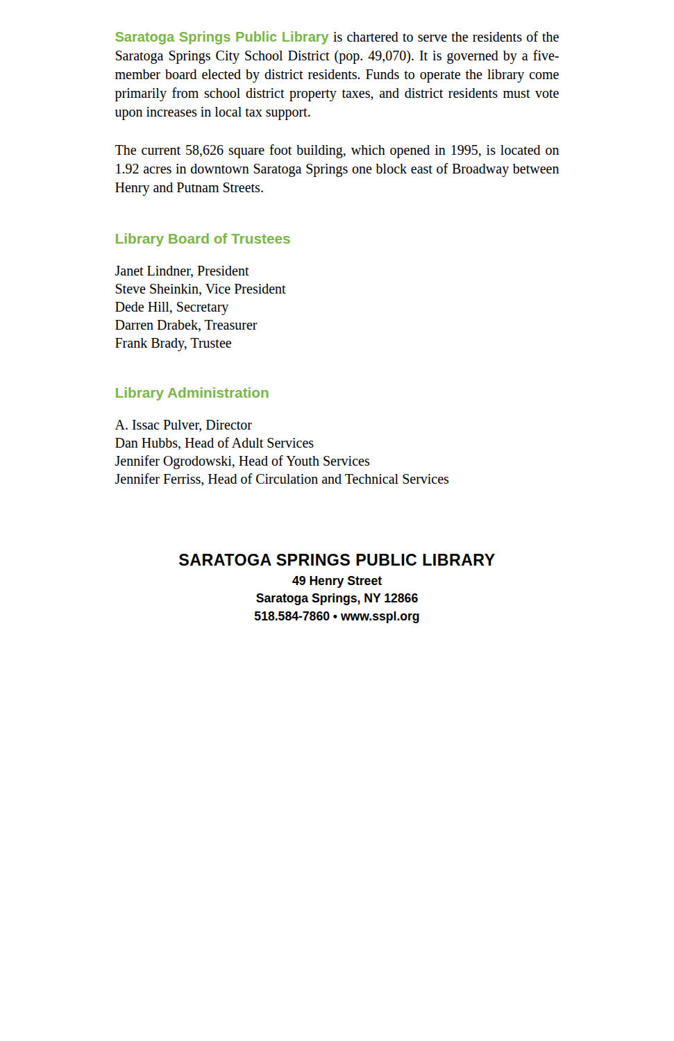Saratoga Springs Public Library is chartered to serve the residents of the Saratoga Springs City School District (pop. 49,070). It is governed by a five-member board elected by district residents. Funds to operate the library come primarily from school district property taxes, and district residents must vote upon increases in local tax support.
The current 58,626 square foot building, which opened in 1995, is located on 1.92 acres in downtown Saratoga Springs one block east of Broadway between Henry and Putnam Streets.
Library Board of Trustees
Janet Lindner, President
Steve Sheinkin, Vice President
Dede Hill, Secretary
Darren Drabek, Treasurer
Frank Brady, Trustee
Library Administration
A. Issac Pulver, Director
Dan Hubbs, Head of Adult Services
Jennifer Ogrodowski, Head of Youth Services
Jennifer Ferriss, Head of Circulation and Technical Services
SARATOGA SPRINGS PUBLIC LIBRARY
49 Henry Street
Saratoga Springs, NY 12866
518.584-7860 • www.sspl.org